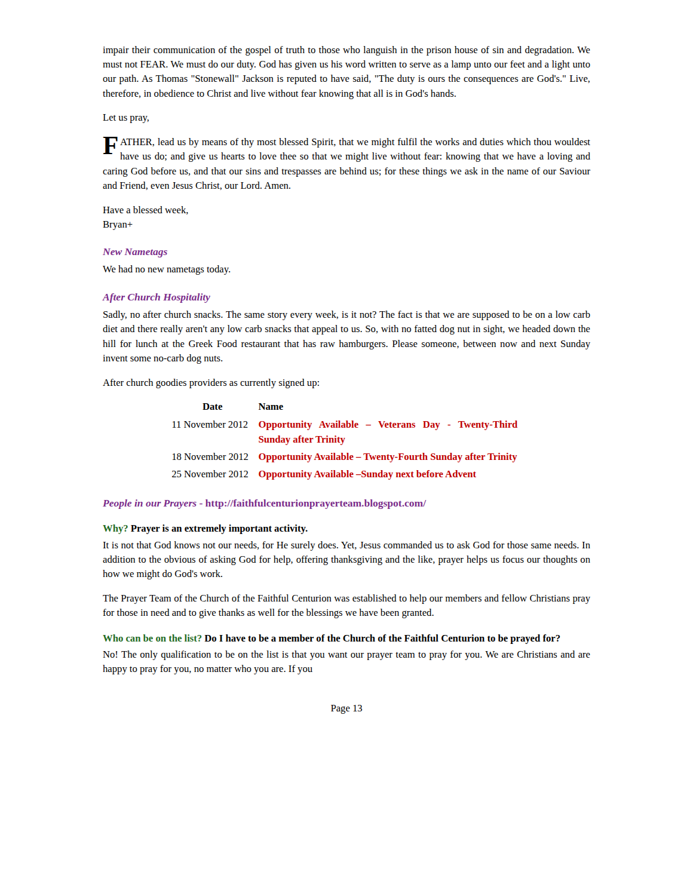impair their communication of the gospel of truth to those who languish in the prison house of sin and degradation. We must not FEAR. We must do our duty. God has given us his word written to serve as a lamp unto our feet and a light unto our path. As Thomas "Stonewall" Jackson is reputed to have said, "The duty is ours the consequences are God's." Live, therefore, in obedience to Christ and live without fear knowing that all is in God's hands.
Let us pray,
FATHER, lead us by means of thy most blessed Spirit, that we might fulfil the works and duties which thou wouldest have us do; and give us hearts to love thee so that we might live without fear: knowing that we have a loving and caring God before us, and that our sins and trespasses are behind us; for these things we ask in the name of our Saviour and Friend, even Jesus Christ, our Lord. Amen.
Have a blessed week,
Bryan+
New Nametags
We had no new nametags today.
After Church Hospitality
Sadly, no after church snacks. The same story every week, is it not? The fact is that we are supposed to be on a low carb diet and there really aren't any low carb snacks that appeal to us. So, with no fatted dog nut in sight, we headed down the hill for lunch at the Greek Food restaurant that has raw hamburgers. Please someone, between now and next Sunday invent some no-carb dog nuts.
After church goodies providers as currently signed up:
| Date | Name |
| --- | --- |
| 11 November 2012 | Opportunity Available – Veterans Day - Twenty-Third Sunday after Trinity |
| 18 November 2012 | Opportunity Available – Twenty-Fourth Sunday after Trinity |
| 25 November 2012 | Opportunity Available –Sunday next before Advent |
People in our Prayers - http://faithfulcenturionprayerteam.blogspot.com/
Why? Prayer is an extremely important activity.
It is not that God knows not our needs, for He surely does. Yet, Jesus commanded us to ask God for those same needs. In addition to the obvious of asking God for help, offering thanksgiving and the like, prayer helps us focus our thoughts on how we might do God's work.
The Prayer Team of the Church of the Faithful Centurion was established to help our members and fellow Christians pray for those in need and to give thanks as well for the blessings we have been granted.
Who can be on the list? Do I have to be a member of the Church of the Faithful Centurion to be prayed for?
No! The only qualification to be on the list is that you want our prayer team to pray for you. We are Christians and are happy to pray for you, no matter who you are. If you
Page 13